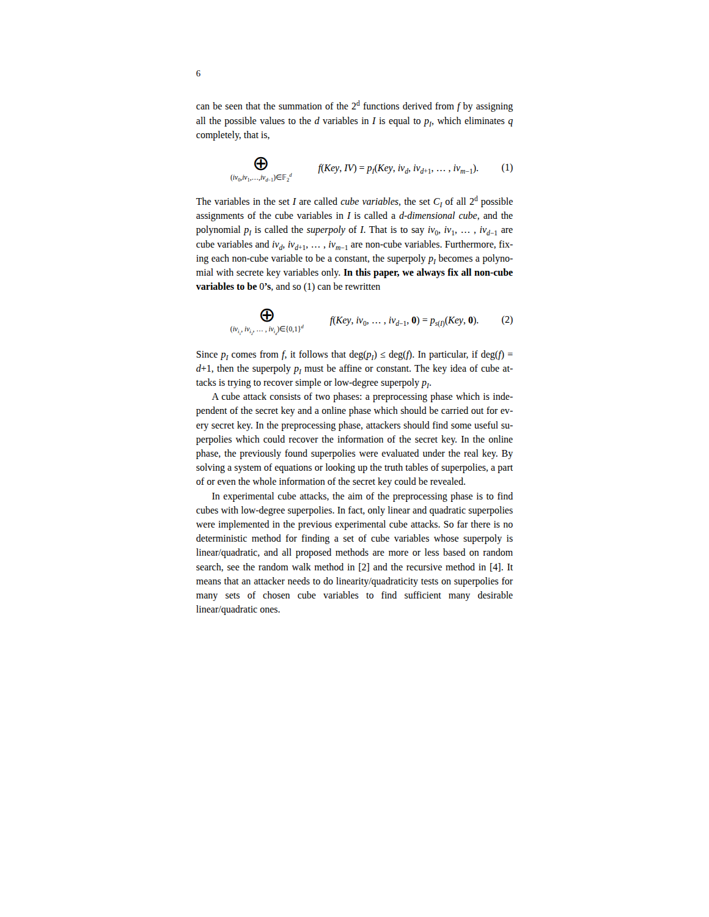6
can be seen that the summation of the 2d functions derived from f by assigning all the possible values to the d variables in I is equal to pI, which eliminates q completely, that is,
⊕ (iv0,iv1,…,ivd−1)∈𝔽2d f(Key, IV) = pI(Key, ivd, ivd+1, … , ivm−1). (1)
The variables in the set I are called cube variables, the set CI of all 2d possible assignments of the cube variables in I is called a d-dimensional cube, and the polynomial pI is called the superpoly of I. That is to say iv0, iv1, … , ivd−1 are cube variables and ivd, ivd+1, … , ivm−1 are non-cube variables. Furthermore, fixing each non-cube variable to be a constant, the superpoly pI becomes a polynomial with secrete key variables only. In this paper, we always fix all non-cube variables to be 0’s, and so (1) can be rewritten
⊕ (ivi1, ivi2, … , ivid)∈{0,1}d f(Key, iv0, … , ivd−1, 0) = ps(I)(Key, 0). (2)
Since pI comes from f, it follows that deg(pI) ≤ deg(f). In particular, if deg(f) = d+1, then the superpoly pI must be affine or constant. The key idea of cube attacks is trying to recover simple or low-degree superpoly pI.
A cube attack consists of two phases: a preprocessing phase which is independent of the secret key and a online phase which should be carried out for every secret key. In the preprocessing phase, attackers should find some useful superpolies which could recover the information of the secret key. In the online phase, the previously found superpolies were evaluated under the real key. By solving a system of equations or looking up the truth tables of superpolies, a part of or even the whole information of the secret key could be revealed.
In experimental cube attacks, the aim of the preprocessing phase is to find cubes with low-degree superpolies. In fact, only linear and quadratic superpolies were implemented in the previous experimental cube attacks. So far there is no deterministic method for finding a set of cube variables whose superpoly is linear/quadratic, and all proposed methods are more or less based on random search, see the random walk method in [2] and the recursive method in [4]. It means that an attacker needs to do linearity/quadraticity tests on superpolies for many sets of chosen cube variables to find sufficient many desirable linear/quadratic ones.